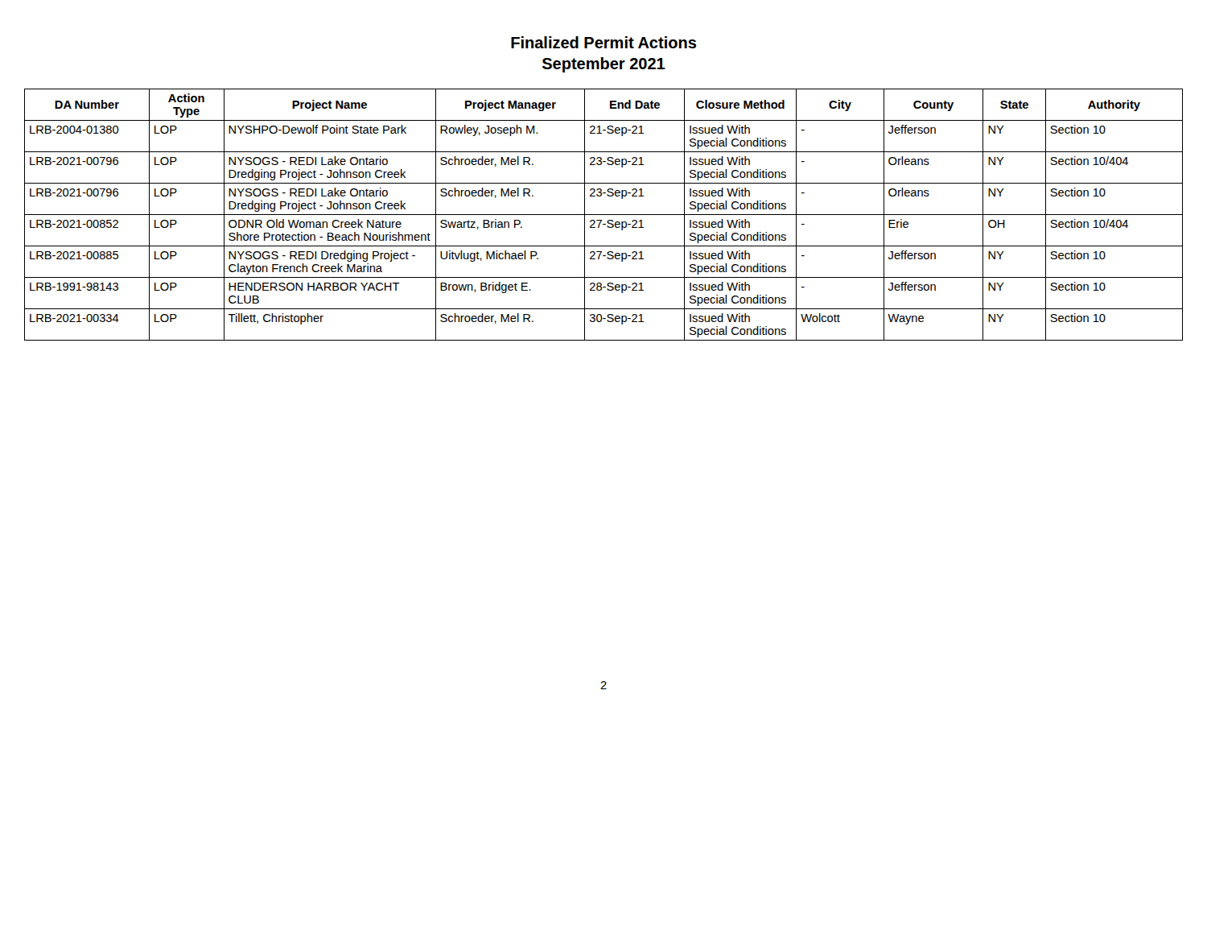Finalized Permit Actions
September 2021
| DA Number | Action Type | Project Name | Project Manager | End Date | Closure Method | City | County | State | Authority |
| --- | --- | --- | --- | --- | --- | --- | --- | --- | --- |
| LRB-2004-01380 | LOP | NYSHPO-Dewolf Point State Park | Rowley, Joseph M. | 21-Sep-21 | Issued With Special Conditions | - | Jefferson | NY | Section 10 |
| LRB-2021-00796 | LOP | NYSOGS - REDI Lake Ontario Dredging Project - Johnson Creek | Schroeder, Mel R. | 23-Sep-21 | Issued With Special Conditions | - | Orleans | NY | Section 10/404 |
| LRB-2021-00796 | LOP | NYSOGS - REDI Lake Ontario Dredging Project - Johnson Creek | Schroeder, Mel R. | 23-Sep-21 | Issued With Special Conditions | - | Orleans | NY | Section 10 |
| LRB-2021-00852 | LOP | ODNR Old Woman Creek Nature Shore Protection - Beach Nourishment | Swartz, Brian P. | 27-Sep-21 | Issued With Special Conditions | - | Erie | OH | Section 10/404 |
| LRB-2021-00885 | LOP | NYSOGS - REDI Dredging Project - Clayton French Creek Marina | Uitvlugt, Michael P. | 27-Sep-21 | Issued With Special Conditions | - | Jefferson | NY | Section 10 |
| LRB-1991-98143 | LOP | HENDERSON HARBOR YACHT CLUB | Brown, Bridget E. | 28-Sep-21 | Issued With Special Conditions | - | Jefferson | NY | Section 10 |
| LRB-2021-00334 | LOP | Tillett, Christopher | Schroeder, Mel R. | 30-Sep-21 | Issued With Special Conditions | Wolcott | Wayne | NY | Section 10 |
2